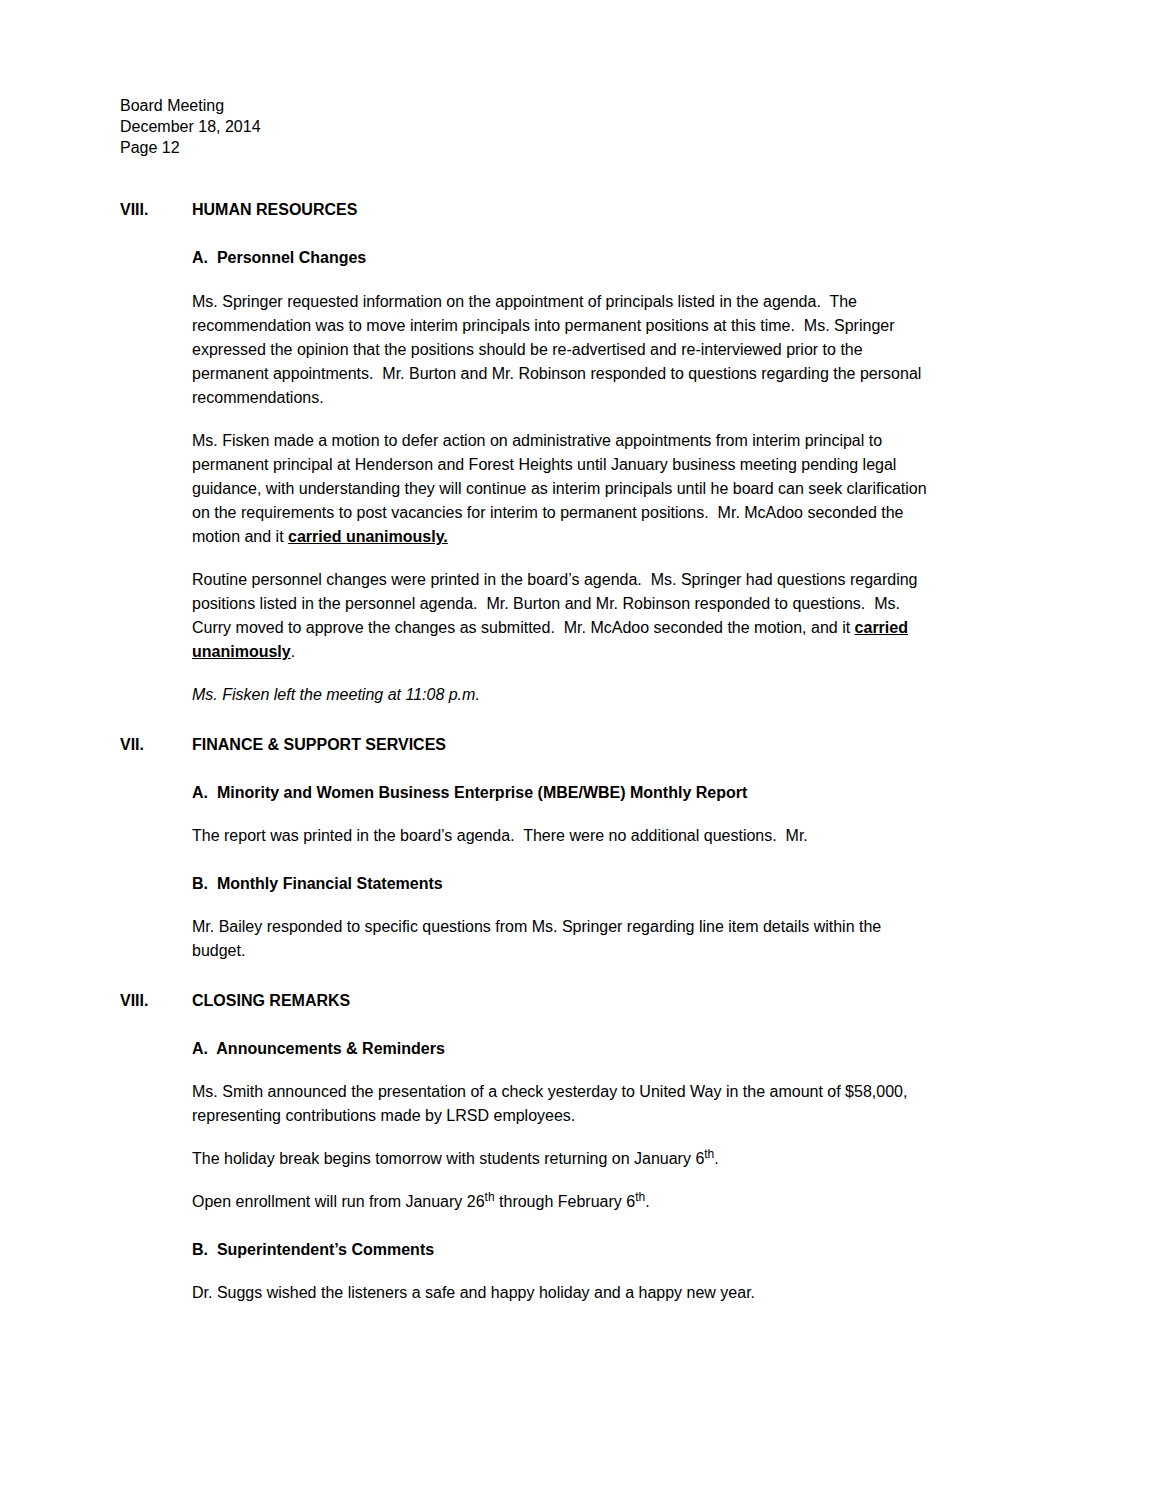Board Meeting
December 18, 2014
Page 12
VIII. Human Resources
A. Personnel Changes
Ms. Springer requested information on the appointment of principals listed in the agenda. The recommendation was to move interim principals into permanent positions at this time. Ms. Springer expressed the opinion that the positions should be re-advertised and re-interviewed prior to the permanent appointments. Mr. Burton and Mr. Robinson responded to questions regarding the personal recommendations.
Ms. Fisken made a motion to defer action on administrative appointments from interim principal to permanent principal at Henderson and Forest Heights until January business meeting pending legal guidance, with understanding they will continue as interim principals until he board can seek clarification on the requirements to post vacancies for interim to permanent positions. Mr. McAdoo seconded the motion and it carried unanimously.
Routine personnel changes were printed in the board’s agenda. Ms. Springer had questions regarding positions listed in the personnel agenda. Mr. Burton and Mr. Robinson responded to questions. Ms. Curry moved to approve the changes as submitted. Mr. McAdoo seconded the motion, and it carried unanimously.
Ms. Fisken left the meeting at 11:08 p.m.
VII. Finance & Support Services
A. Minority and Women Business Enterprise (MBE/WBE) Monthly Report
The report was printed in the board’s agenda. There were no additional questions. Mr.
B. Monthly Financial Statements
Mr. Bailey responded to specific questions from Ms. Springer regarding line item details within the budget.
VIII. Closing Remarks
A. Announcements & Reminders
Ms. Smith announced the presentation of a check yesterday to United Way in the amount of $58,000, representing contributions made by LRSD employees.
The holiday break begins tomorrow with students returning on January 6th.
Open enrollment will run from January 26th through February 6th.
B. Superintendent’s Comments
Dr. Suggs wished the listeners a safe and happy holiday and a happy new year.